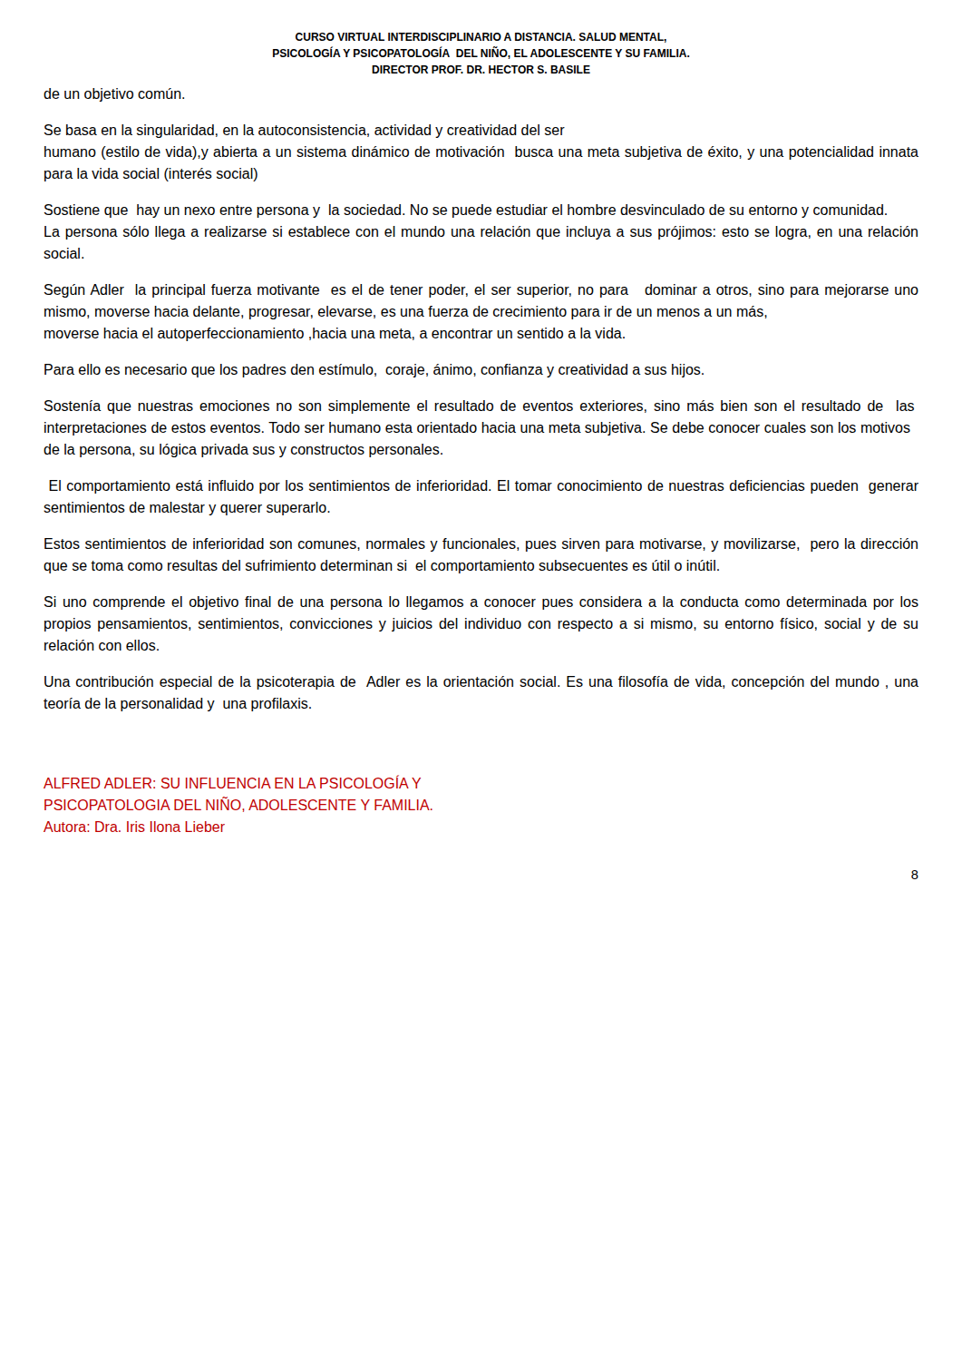CURSO VIRTUAL INTERDISCIPLINARIO A DISTANCIA. SALUD MENTAL,
PSICOLOGÍA Y PSICOPATOLOGÍA DEL NIÑO, EL ADOLESCENTE Y SU FAMILIA.
DIRECTOR PROF. DR. HECTOR S. BASILE
de un objetivo común.
Se basa en la singularidad, en la autoconsistencia, actividad y creatividad del ser
humano (estilo de vida),y abierta a un sistema dinámico de motivación busca una meta subjetiva de éxito, y una potencialidad innata para la vida social (interés social)
Sostiene que hay un nexo entre persona y la sociedad. No se puede estudiar el hombre desvinculado de su entorno y comunidad.
La persona sólo llega a realizarse si establece con el mundo una relación que incluya a sus prójimos: esto se logra, en una relación social.
Según Adler la principal fuerza motivante es el de tener poder, el ser superior, no para dominar a otros, sino para mejorarse uno mismo, moverse hacia delante, progresar, elevarse, es una fuerza de crecimiento para ir de un menos a un más,
moverse hacia el autoperfeccionamiento ,hacia una meta, a encontrar un sentido a la vida.
Para ello es necesario que los padres den estímulo, coraje, ánimo, confianza y creatividad a sus hijos.
Sostenía que nuestras emociones no son simplemente el resultado de eventos exteriores, sino más bien son el resultado de las interpretaciones de estos eventos. Todo ser humano esta orientado hacia una meta subjetiva. Se debe conocer cuales son los motivos de la persona, su lógica privada sus y constructos personales.
El comportamiento está influido por los sentimientos de inferioridad. El tomar conocimiento de nuestras deficiencias pueden generar sentimientos de malestar y querer superarlo.
Estos sentimientos de inferioridad son comunes, normales y funcionales, pues sirven para motivarse, y movilizarse, pero la dirección que se toma como resultas del sufrimiento determinan si el comportamiento subsecuentes es útil o inútil.
Si uno comprende el objetivo final de una persona lo llegamos a conocer pues considera a la conducta como determinada por los propios pensamientos, sentimientos, convicciones y juicios del individuo con respecto a si mismo, su entorno físico, social y de su relación con ellos.
Una contribución especial de la psicoterapia de Adler es la orientación social. Es una filosofía de vida, concepción del mundo , una teoría de la personalidad y una profilaxis.
ALFRED ADLER: SU INFLUENCIA EN LA PSICOLOGÍA Y
PSICOPATOLOGIA DEL NIÑO, ADOLESCENTE Y FAMILIA.
Autora: Dra. Iris Ilona Lieber
8